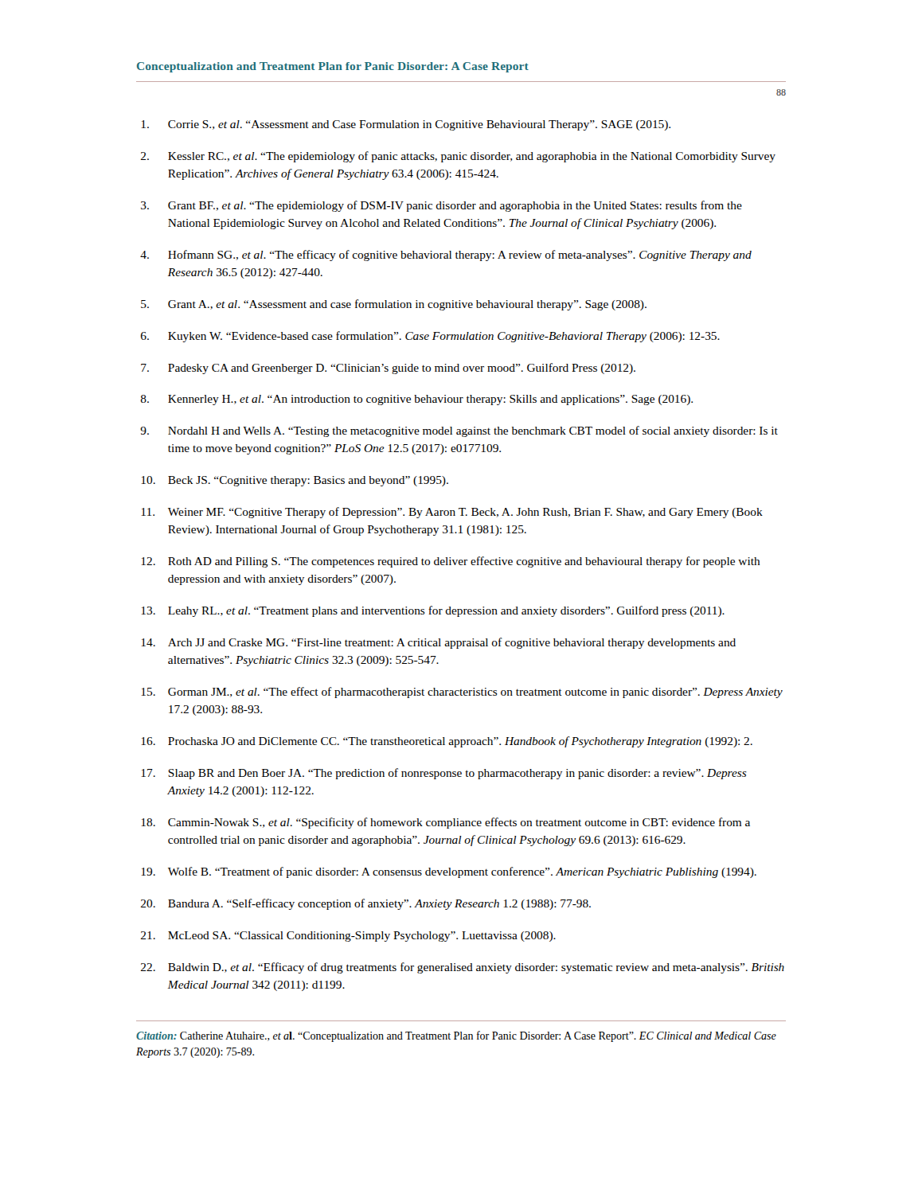Conceptualization and Treatment Plan for Panic Disorder: A Case Report
88
Corrie S., et al. “Assessment and Case Formulation in Cognitive Behavioural Therapy”. SAGE (2015).
Kessler RC., et al. “The epidemiology of panic attacks, panic disorder, and agoraphobia in the National Comorbidity Survey Replication”. Archives of General Psychiatry 63.4 (2006): 415-424.
Grant BF., et al. “The epidemiology of DSM-IV panic disorder and agoraphobia in the United States: results from the National Epidemiologic Survey on Alcohol and Related Conditions”. The Journal of Clinical Psychiatry (2006).
Hofmann SG., et al. “The efficacy of cognitive behavioral therapy: A review of meta-analyses”. Cognitive Therapy and Research 36.5 (2012): 427-440.
Grant A., et al. “Assessment and case formulation in cognitive behavioural therapy”. Sage (2008).
Kuyken W. “Evidence-based case formulation”. Case Formulation Cognitive-Behavioral Therapy (2006): 12-35.
Padesky CA and Greenberger D. “Clinician’s guide to mind over mood”. Guilford Press (2012).
Kennerley H., et al. “An introduction to cognitive behaviour therapy: Skills and applications”. Sage (2016).
Nordahl H and Wells A. “Testing the metacognitive model against the benchmark CBT model of social anxiety disorder: Is it time to move beyond cognition?” PLoS One 12.5 (2017): e0177109.
Beck JS. “Cognitive therapy: Basics and beyond” (1995).
Weiner MF. “Cognitive Therapy of Depression”. By Aaron T. Beck, A. John Rush, Brian F. Shaw, and Gary Emery (Book Review). International Journal of Group Psychotherapy 31.1 (1981): 125.
Roth AD and Pilling S. “The competences required to deliver effective cognitive and behavioural therapy for people with depression and with anxiety disorders” (2007).
Leahy RL., et al. “Treatment plans and interventions for depression and anxiety disorders”. Guilford press (2011).
Arch JJ and Craske MG. “First-line treatment: A critical appraisal of cognitive behavioral therapy developments and alternatives”. Psychiatric Clinics 32.3 (2009): 525-547.
Gorman JM., et al. “The effect of pharmacotherapist characteristics on treatment outcome in panic disorder”. Depress Anxiety 17.2 (2003): 88-93.
Prochaska JO and DiClemente CC. “The transtheoretical approach”. Handbook of Psychotherapy Integration (1992): 2.
Slaap BR and Den Boer JA. “The prediction of nonresponse to pharmacotherapy in panic disorder: a review”. Depress Anxiety 14.2 (2001): 112-122.
Cammin-Nowak S., et al. “Specificity of homework compliance effects on treatment outcome in CBT: evidence from a controlled trial on panic disorder and agoraphobia”. Journal of Clinical Psychology 69.6 (2013): 616-629.
Wolfe B. “Treatment of panic disorder: A consensus development conference”. American Psychiatric Publishing (1994).
Bandura A. “Self-efficacy conception of anxiety”. Anxiety Research 1.2 (1988): 77-98.
McLeod SA. “Classical Conditioning-Simply Psychology”. Luettavissa (2008).
Baldwin D., et al. “Efficacy of drug treatments for generalised anxiety disorder: systematic review and meta-analysis”. British Medical Journal 342 (2011): d1199.
Citation: Catherine Atuhaire., et a l. “Conceptualization and Treatment Plan for Panic Disorder: A Case Report”. EC Clinical and Medical Case Reports 3.7 (2020): 75-89.